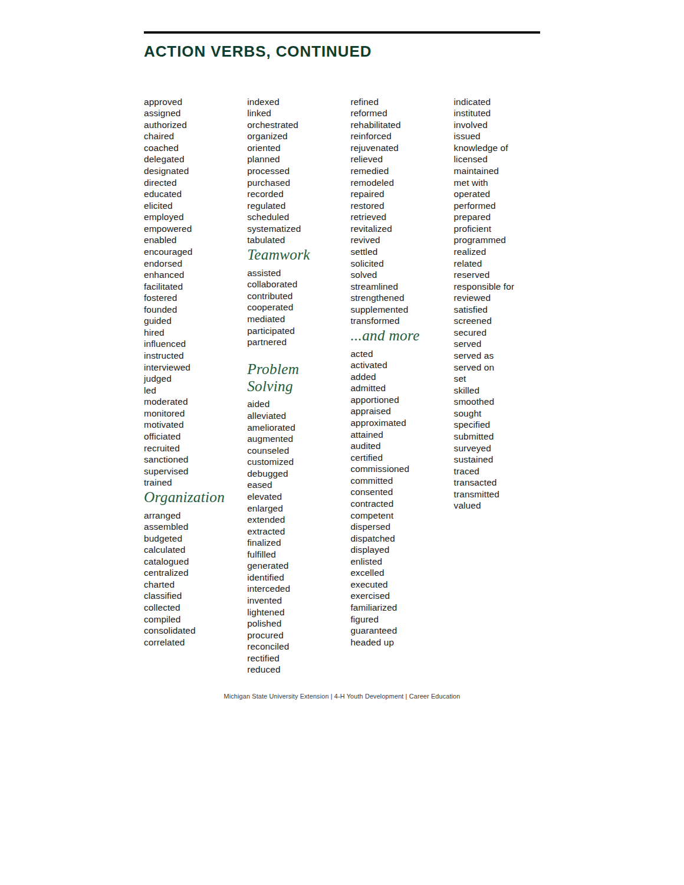Action Verbs, Continued
approved
assigned
authorized
chaired
coached
delegated
designated
directed
educated
elicited
employed
empowered
enabled
encouraged
endorsed
enhanced
facilitated
fostered
founded
guided
hired
influenced
instructed
interviewed
judged
led
moderated
monitored
motivated
officiated
recruited
sanctioned
supervised
trained
Organization
arranged
assembled
budgeted
calculated
catalogued
centralized
charted
classified
collected
compiled
consolidated
correlated
indexed
linked
orchestrated
organized
oriented
planned
processed
purchased
recorded
regulated
scheduled
systematized
tabulated
Teamwork
assisted
collaborated
contributed
cooperated
mediated
participated
partnered
Problem Solving
aided
alleviated
ameliorated
augmented
counseled
customized
debugged
eased
elevated
enlarged
extended
extracted
finalized
fulfilled
generated
identified
interceded
invented
lightened
polished
procured
reconciled
rectified
reduced
refined
reformed
rehabilitated
reinforced
rejuvenated
relieved
remedied
remodeled
repaired
restored
retrieved
revitalized
revived
settled
solicited
solved
streamlined
strengthened
supplemented
transformed
...and more
acted
activated
added
admitted
apportioned
appraised
approximated
attained
audited
certified
commissioned
committed
consented
contracted
competent
dispersed
dispatched
displayed
enlisted
excelled
executed
exercised
familiarized
figured
guaranteed
headed up
indicated
instituted
involved
issued
knowledge of
licensed
maintained
met with
operated
performed
prepared
proficient
programmed
realized
related
reserved
responsible for
reviewed
satisfied
screened
secured
served
served as
served on
set
skilled
smoothed
sought
specified
submitted
surveyed
sustained
traced
transacted
transmitted
valued
Michigan State University Extension | 4-H Youth Development | Career Education